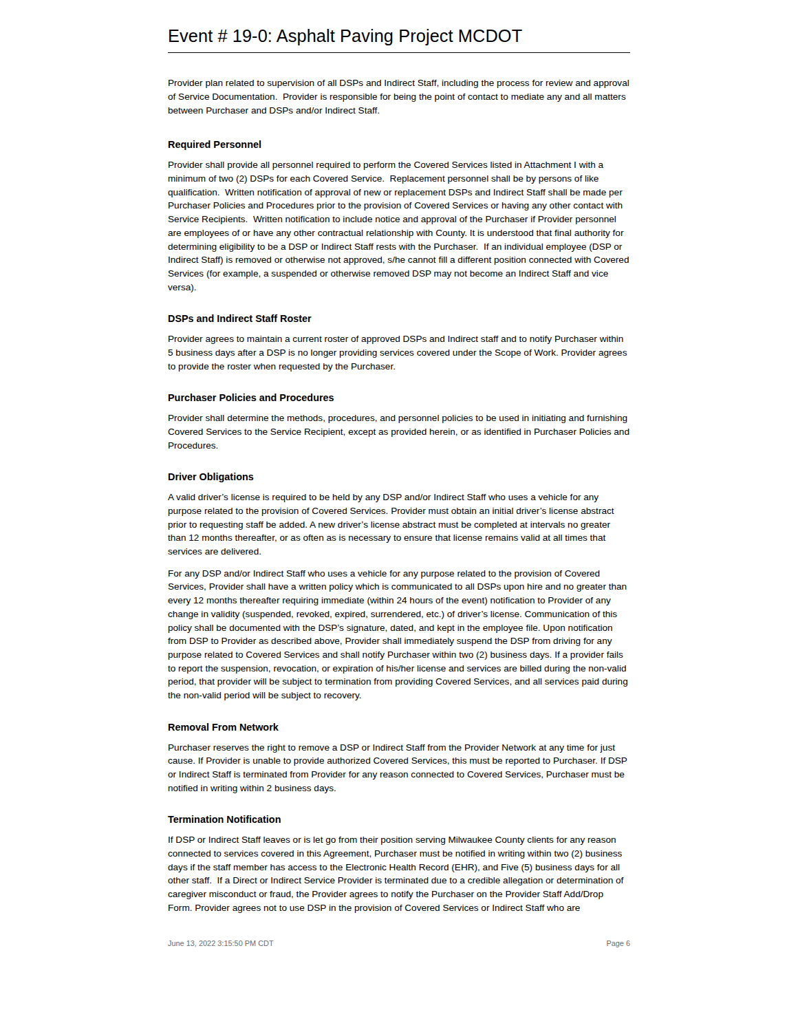Event # 19-0: Asphalt Paving Project MCDOT
Provider plan related to supervision of all DSPs and Indirect Staff, including the process for review and approval of Service Documentation. Provider is responsible for being the point of contact to mediate any and all matters between Purchaser and DSPs and/or Indirect Staff.
Required Personnel
Provider shall provide all personnel required to perform the Covered Services listed in Attachment I with a minimum of two (2) DSPs for each Covered Service. Replacement personnel shall be by persons of like qualification. Written notification of approval of new or replacement DSPs and Indirect Staff shall be made per Purchaser Policies and Procedures prior to the provision of Covered Services or having any other contact with Service Recipients. Written notification to include notice and approval of the Purchaser if Provider personnel are employees of or have any other contractual relationship with County. It is understood that final authority for determining eligibility to be a DSP or Indirect Staff rests with the Purchaser. If an individual employee (DSP or Indirect Staff) is removed or otherwise not approved, s/he cannot fill a different position connected with Covered Services (for example, a suspended or otherwise removed DSP may not become an Indirect Staff and vice versa).
DSPs and Indirect Staff Roster
Provider agrees to maintain a current roster of approved DSPs and Indirect staff and to notify Purchaser within 5 business days after a DSP is no longer providing services covered under the Scope of Work. Provider agrees to provide the roster when requested by the Purchaser.
Purchaser Policies and Procedures
Provider shall determine the methods, procedures, and personnel policies to be used in initiating and furnishing Covered Services to the Service Recipient, except as provided herein, or as identified in Purchaser Policies and Procedures.
Driver Obligations
A valid driver’s license is required to be held by any DSP and/or Indirect Staff who uses a vehicle for any purpose related to the provision of Covered Services. Provider must obtain an initial driver’s license abstract prior to requesting staff be added. A new driver’s license abstract must be completed at intervals no greater than 12 months thereafter, or as often as is necessary to ensure that license remains valid at all times that services are delivered.
For any DSP and/or Indirect Staff who uses a vehicle for any purpose related to the provision of Covered Services, Provider shall have a written policy which is communicated to all DSPs upon hire and no greater than every 12 months thereafter requiring immediate (within 24 hours of the event) notification to Provider of any change in validity (suspended, revoked, expired, surrendered, etc.) of driver’s license. Communication of this policy shall be documented with the DSP’s signature, dated, and kept in the employee file. Upon notification from DSP to Provider as described above, Provider shall immediately suspend the DSP from driving for any purpose related to Covered Services and shall notify Purchaser within two (2) business days. If a provider fails to report the suspension, revocation, or expiration of his/her license and services are billed during the non-valid period, that provider will be subject to termination from providing Covered Services, and all services paid during the non-valid period will be subject to recovery.
Removal From Network
Purchaser reserves the right to remove a DSP or Indirect Staff from the Provider Network at any time for just cause. If Provider is unable to provide authorized Covered Services, this must be reported to Purchaser. If DSP or Indirect Staff is terminated from Provider for any reason connected to Covered Services, Purchaser must be notified in writing within 2 business days.
Termination Notification
If DSP or Indirect Staff leaves or is let go from their position serving Milwaukee County clients for any reason connected to services covered in this Agreement, Purchaser must be notified in writing within two (2) business days if the staff member has access to the Electronic Health Record (EHR), and Five (5) business days for all other staff. If a Direct or Indirect Service Provider is terminated due to a credible allegation or determination of caregiver misconduct or fraud, the Provider agrees to notify the Purchaser on the Provider Staff Add/Drop Form. Provider agrees not to use DSP in the provision of Covered Services or Indirect Staff who are
June 13, 2022 3:15:50 PM CDT Page 6